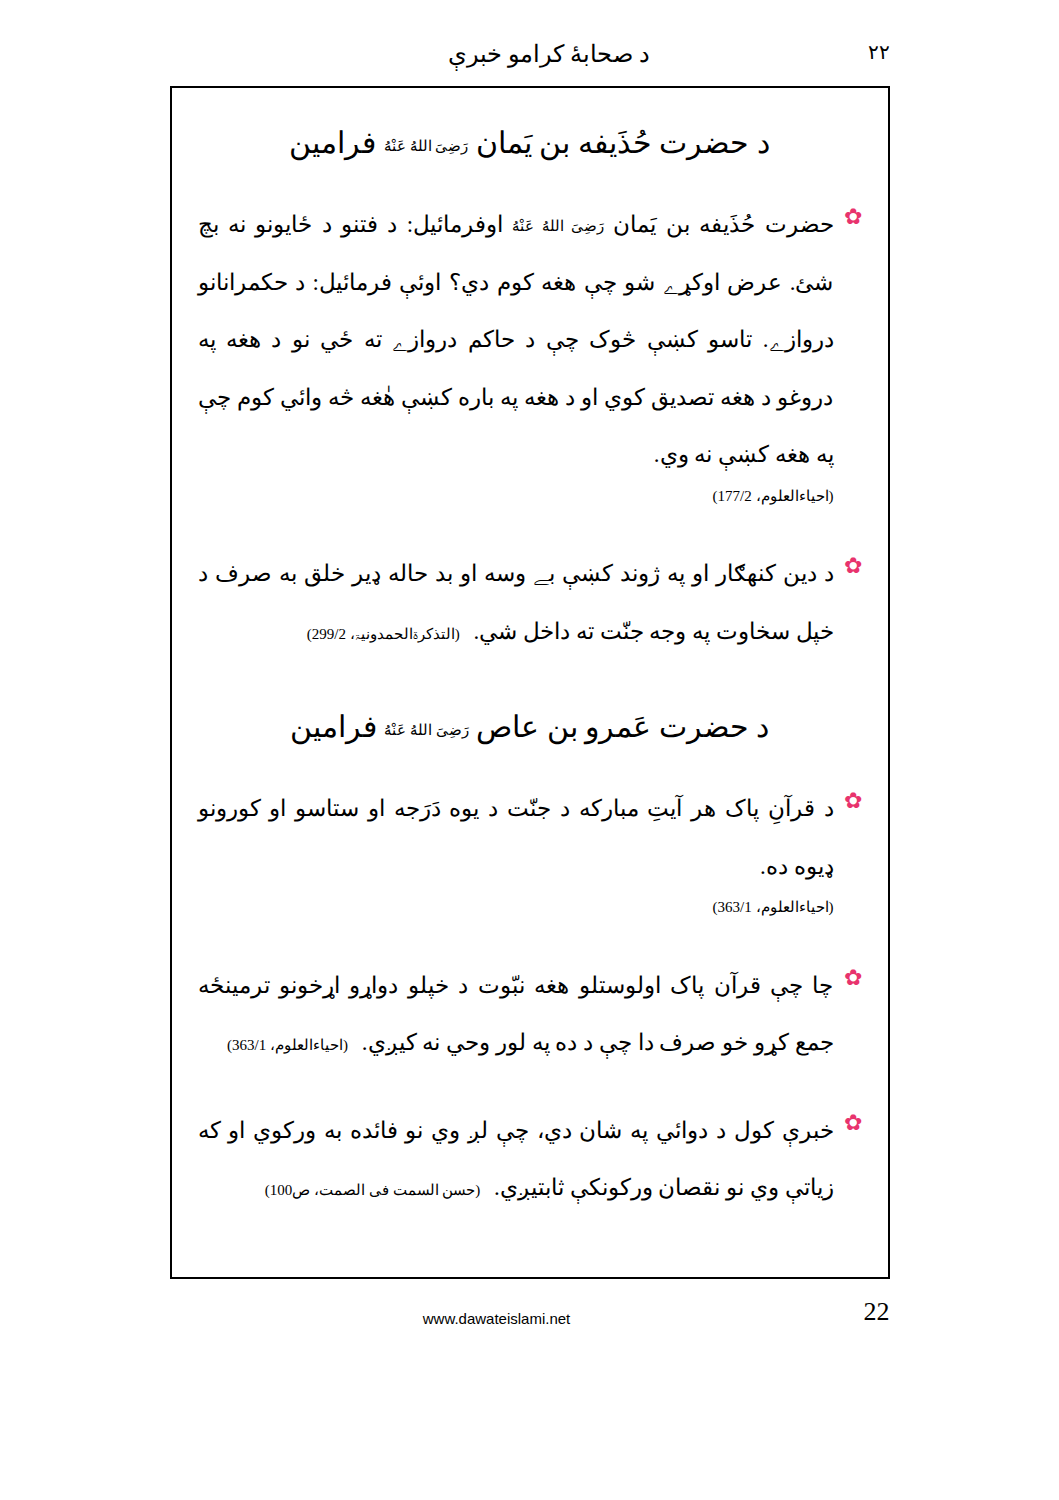۲۲
د صحابۀ کرامو خبرې
د حضرت حُذَیفه بن یَمان رَضِیَ اللهُ عَنْهُ فرامین
✿
حضرت حُذَیفه بن یَمان رَضِیَ اللهُ عَنْهُ اوفرمائیل: د فتنو د ځایونو نه بچ شئ. عرض اوکړے شو چې هغه کوم دي؟ اوئې فرمائیل: د حکمرانانو دروازے. تاسو کښې څوک چې د حاکم دروازے ته ځي نو د هغه په دروغو د هغه تصدیق کوي او د هغه په باره کښې هٰغه څه وائي کوم چې په هغه کښې نه وي. (احیاءالعلوم، 177/2)
✿
د دین کنهګار او په ژوند کښې بے وسه او بد حاله ډیر خلق به صرف د خپل سخاوت په وجه جنّت ته داخل شي. (التذکرۃالحمدونیۃ، 299/2)
د حضرت عَمرو بن عاص رَضِیَ اللهُ عَنْهُ فرامین
✿
د قرآنِ پاک هر آیتِ مبارکه د جنّت د یوه دَرَجه او ستاسو او کورونو ډیوه ده. (احیاءالعلوم، 363/1)
✿
چا چې قرآن پاک اولوستلو هغه نبّوت د خپلو دواړو اړخونو ترمینځه جمع کړو خو صرف دا چې د ده په لور وحي نه کیږي. (احیاءالعلوم، 363/1)
✿
خبرې کول د دوائي په شان دي، چې لږ وي نو فائده به ورکوي او که زیاتې وي نو نقصان ورکونکې ثابتیږي. (حسن السمت فی الصمت، ص100)
22
www.dawateislami.net